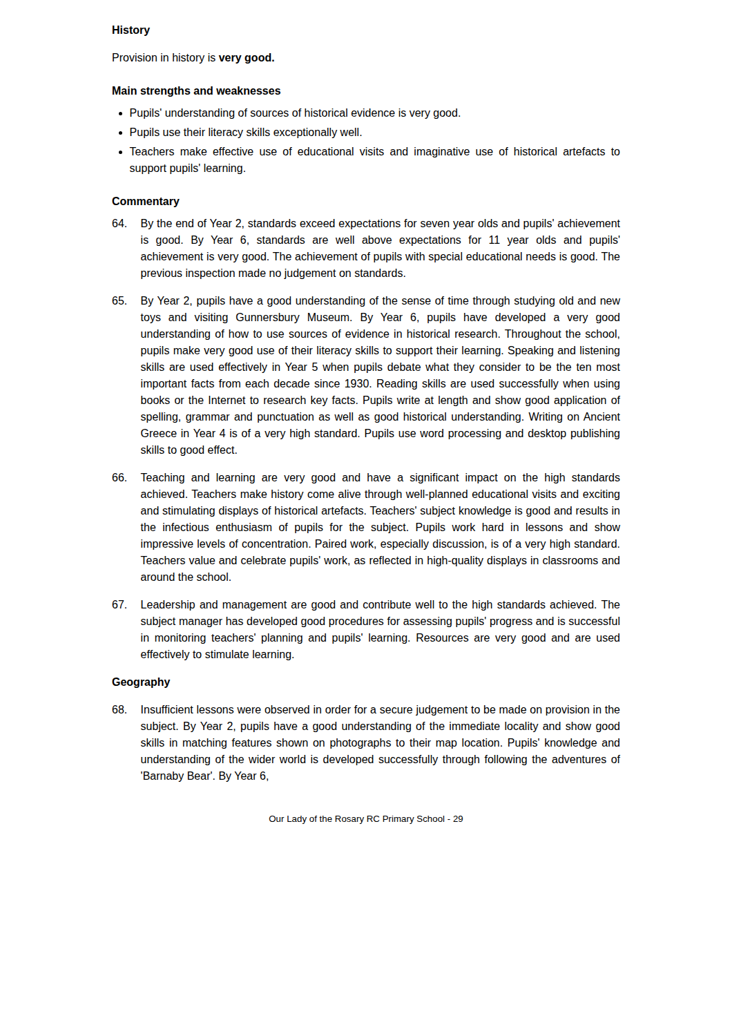History
Provision in history is very good.
Main strengths and weaknesses
Pupils' understanding of sources of historical evidence is very good.
Pupils use their literacy skills exceptionally well.
Teachers make effective use of educational visits and imaginative use of historical artefacts to support pupils' learning.
Commentary
64. By the end of Year 2, standards exceed expectations for seven year olds and pupils' achievement is good. By Year 6, standards are well above expectations for 11 year olds and pupils' achievement is very good. The achievement of pupils with special educational needs is good. The previous inspection made no judgement on standards.
65. By Year 2, pupils have a good understanding of the sense of time through studying old and new toys and visiting Gunnersbury Museum. By Year 6, pupils have developed a very good understanding of how to use sources of evidence in historical research. Throughout the school, pupils make very good use of their literacy skills to support their learning. Speaking and listening skills are used effectively in Year 5 when pupils debate what they consider to be the ten most important facts from each decade since 1930. Reading skills are used successfully when using books or the Internet to research key facts. Pupils write at length and show good application of spelling, grammar and punctuation as well as good historical understanding. Writing on Ancient Greece in Year 4 is of a very high standard. Pupils use word processing and desktop publishing skills to good effect.
66. Teaching and learning are very good and have a significant impact on the high standards achieved. Teachers make history come alive through well-planned educational visits and exciting and stimulating displays of historical artefacts. Teachers' subject knowledge is good and results in the infectious enthusiasm of pupils for the subject. Pupils work hard in lessons and show impressive levels of concentration. Paired work, especially discussion, is of a very high standard. Teachers value and celebrate pupils' work, as reflected in high-quality displays in classrooms and around the school.
67. Leadership and management are good and contribute well to the high standards achieved. The subject manager has developed good procedures for assessing pupils' progress and is successful in monitoring teachers' planning and pupils' learning. Resources are very good and are used effectively to stimulate learning.
Geography
68. Insufficient lessons were observed in order for a secure judgement to be made on provision in the subject. By Year 2, pupils have a good understanding of the immediate locality and show good skills in matching features shown on photographs to their map location. Pupils' knowledge and understanding of the wider world is developed successfully through following the adventures of 'Barnaby Bear'. By Year 6,
Our Lady of the Rosary RC Primary School - 29